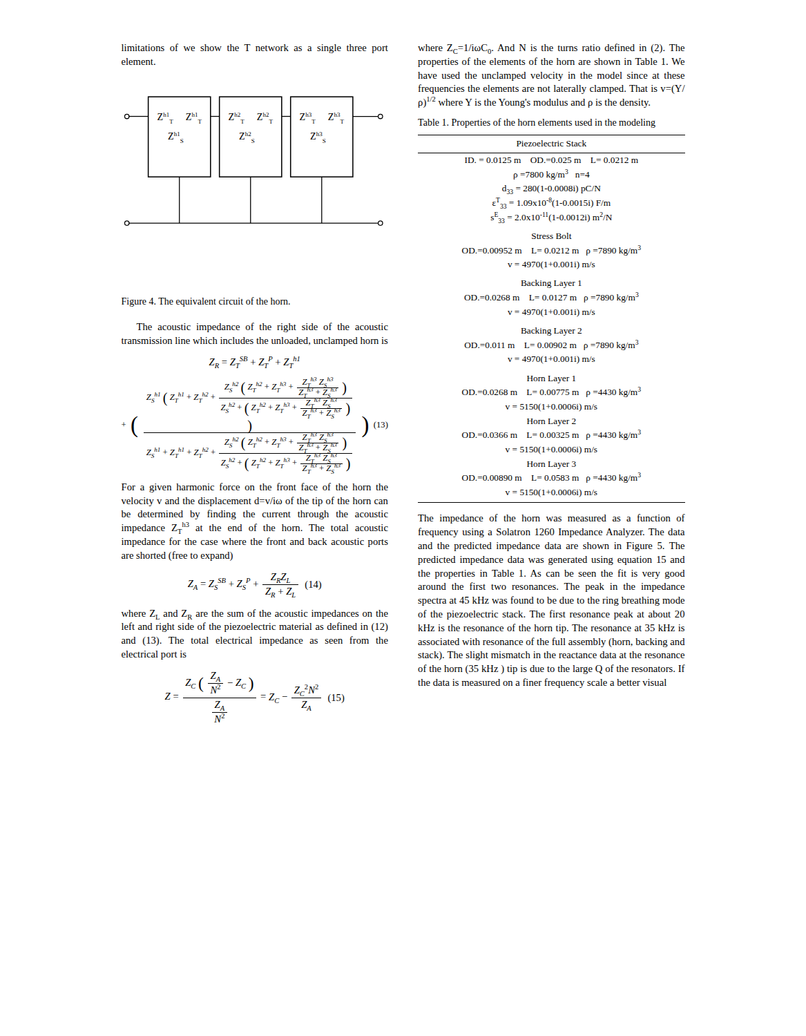limitations of we show the T network as a single three port element.
Zh1T Zh1T Zh1S Zh2T Zh2T Zh2S Zh3T Zh3T Zh3S
Figure 4. The equivalent circuit of the horn.
The acoustic impedance of the right side of the acoustic transmission line which includes the unloaded, unclamped horn is
ZR = ZTSB + ZTP + ZTh1
+ ( ZSh1 ( ZTh1 + ZTh2 + ZSh2 ( ZTh2 + ZTh3 + ZTh3 ZSh3 ZTh3 + ZSh3 ) ZSh2 + ( ZTh2 + ZTh3 + ZTh3 ZSh3 ZTh3 + ZSh3 ) ) ZSh1 + ZTh1 + ZTh2 + ZSh2 ( ZTh2 + ZTh3 + ZTh3 ZSh3 ZTh3 + ZSh3 ) ZSh2 + ( ZTh2 + ZTh3 + ZTh3 ZSh3 ZTh3 + ZSh3 ) ) (13)
For a given harmonic force on the front face of the horn the velocity v and the displacement d=v/iω of the tip of the horn can be determined by finding the current through the acoustic impedance ZTh3 at the end of the horn. The total acoustic impedance for the case where the front and back acoustic ports are shorted (free to expand)
ZA = ZSSB + ZSP + ZR ZL ZR + ZL (14)
where ZL and ZR are the sum of the acoustic impedances on the left and right side of the piezoelectric material as defined in (12) and (13). The total electrical impedance as seen from the electrical port is
Z = ZC ( ZA N2 − ZC ) ZA N2 = ZC − ZC2N2 ZA (15)
where ZC=1/iωC0. And N is the turns ratio defined in (2). The properties of the elements of the horn are shown in Table 1. We have used the unclamped velocity in the model since at these frequencies the elements are not laterally clamped. That is v=(Y/ρ)1/2 where Y is the Young's modulus and ρ is the density.
Table 1. Properties of the horn elements used in the modeling
| Piezoelectric Stack |
| --- |
| ID. = 0.0125 m OD.=0.025 m L= 0.0212 m |
| ρ =7800 kg/m 3 n=4 |
| d 33 = 280(1-0.0008i) pC/N |
| ε T 33 = 1.09x10 -8 (1-0.0015i) F/m |
| s E 33 = 2.0x10 -11 (1-0.0012i) m 2 /N |
| Stress Bolt |
| OD.=0.00952 m L= 0.0212 m ρ =7890 kg/m 3 |
| v = 4970(1+0.001i) m/s |
| Backing Layer 1 |
| OD.=0.0268 m L= 0.0127 m ρ =7890 kg/m 3 |
| v = 4970(1+0.001i) m/s |
| Backing Layer 2 |
| OD.=0.011 m L= 0.00902 m ρ =7890 kg/m 3 |
| v = 4970(1+0.001i) m/s |
| Horn Layer 1 |
| OD.=0.0268 m L= 0.00775 m ρ =4430 kg/m 3 |
| v = 5150(1+0.0006i) m/s |
| Horn Layer 2 |
| OD.=0.0366 m L= 0.00325 m ρ =4430 kg/m 3 |
| v = 5150(1+0.0006i) m/s |
| Horn Layer 3 |
| OD.=0.00890 m L= 0.0583 m ρ =4430 kg/m 3 |
| v = 5150(1+0.0006i) m/s |
The impedance of the horn was measured as a function of frequency using a Solatron 1260 Impedance Analyzer. The data and the predicted impedance data are shown in Figure 5. The predicted impedance data was generated using equation 15 and the properties in Table 1. As can be seen the fit is very good around the first two resonances. The peak in the impedance spectra at 45 kHz was found to be due to the ring breathing mode of the piezoelectric stack. The first resonance peak at about 20 kHz is the resonance of the horn tip. The resonance at 35 kHz is associated with resonance of the full assembly (horn, backing and stack). The slight mismatch in the reactance data at the resonance of the horn (35 kHz ) tip is due to the large Q of the resonators. If the data is measured on a finer frequency scale a better visual